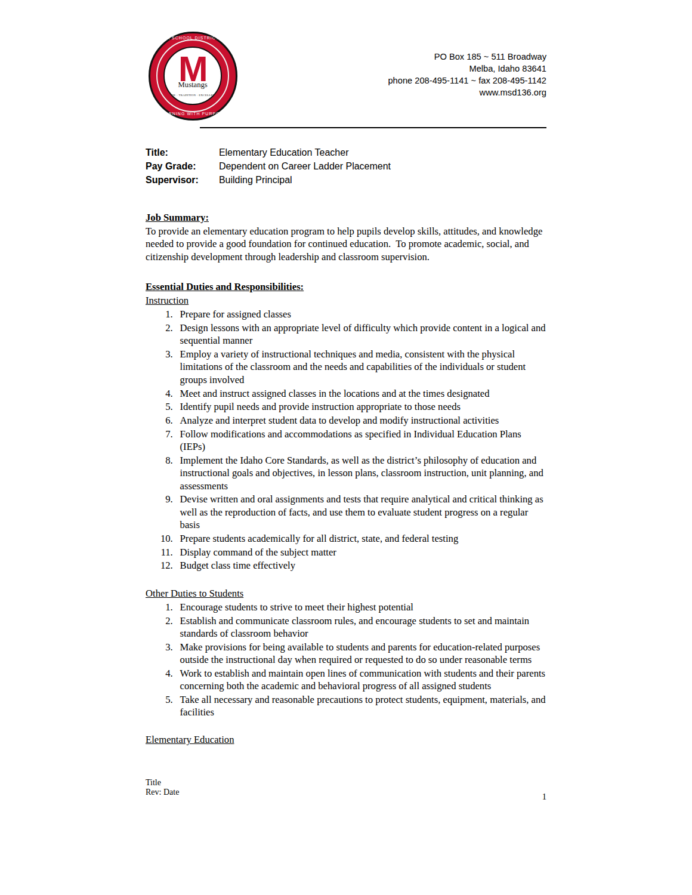Melba School District #136
Learning with Purpose
M
Mustangs
Pride · Tradition · Excellence
PO Box 185 ~ 511 Broadway
Melba, Idaho 83641
phone 208-495-1141 ~ fax 208-495-1142
www.msd136.org
Title: Elementary Education Teacher
Pay Grade: Dependent on Career Ladder Placement
Supervisor: Building Principal
Job Summary:
To provide an elementary education program to help pupils develop skills, attitudes, and knowledge needed to provide a good foundation for continued education. To promote academic, social, and citizenship development through leadership and classroom supervision.
Essential Duties and Responsibilities:
Instruction
Prepare for assigned classes
Design lessons with an appropriate level of difficulty which provide content in a logical and sequential manner
Employ a variety of instructional techniques and media, consistent with the physical limitations of the classroom and the needs and capabilities of the individuals or student groups involved
Meet and instruct assigned classes in the locations and at the times designated
Identify pupil needs and provide instruction appropriate to those needs
Analyze and interpret student data to develop and modify instructional activities
Follow modifications and accommodations as specified in Individual Education Plans (IEPs)
Implement the Idaho Core Standards, as well as the district’s philosophy of education and instructional goals and objectives, in lesson plans, classroom instruction, unit planning, and assessments
Devise written and oral assignments and tests that require analytical and critical thinking as well as the reproduction of facts, and use them to evaluate student progress on a regular basis
Prepare students academically for all district, state, and federal testing
Display command of the subject matter
Budget class time effectively
Other Duties to Students
Encourage students to strive to meet their highest potential
Establish and communicate classroom rules, and encourage students to set and maintain standards of classroom behavior
Make provisions for being available to students and parents for education-related purposes outside the instructional day when required or requested to do so under reasonable terms
Work to establish and maintain open lines of communication with students and their parents concerning both the academic and behavioral progress of all assigned students
Take all necessary and reasonable precautions to protect students, equipment, materials, and facilities
Elementary Education
Title
Rev: Date
1